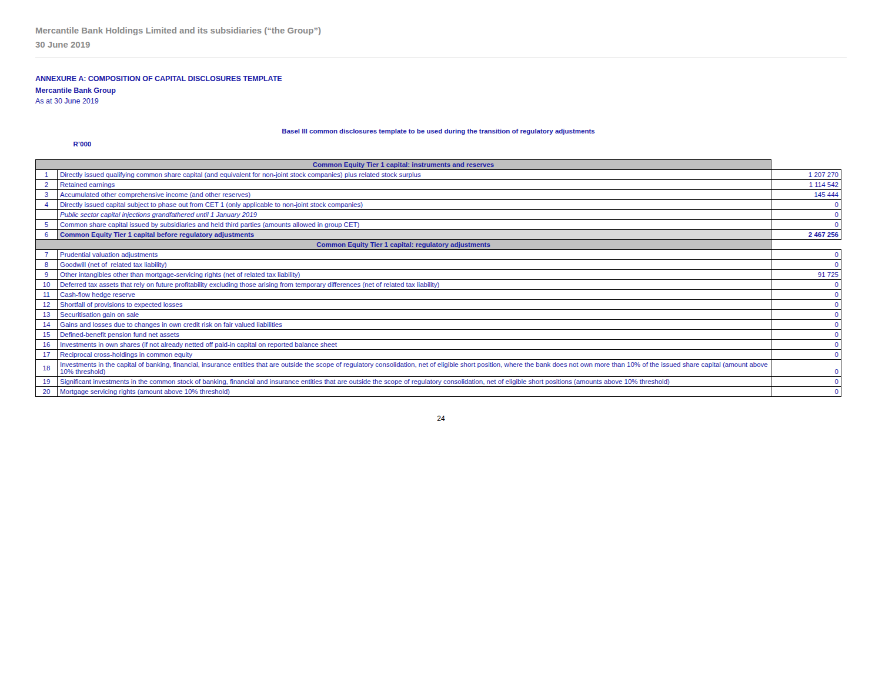Mercantile Bank Holdings Limited and its subsidiaries (“the Group”)
30 June 2019
ANNEXURE A: COMPOSITION OF CAPITAL DISCLOSURES TEMPLATE
Mercantile Bank Group
As at 30 June 2019
| Basel III common disclosures template to be used during the transition of regulatory adjustments R’000 | |
| Common Equity Tier 1 capital: instruments and reserves | | |
| 1 | Directly issued qualifying common share capital (and equivalent for non-joint stock companies) plus related stock surplus | 1 207 270 | |
| 2 | Retained earnings | 1 114 542 | |
| 3 | Accumulated other comprehensive income (and other reserves) | 145 444 | |
| 4 | Directly issued capital subject to phase out from CET 1 (only applicable to non-joint stock companies) | 0 | |
| | Public sector capital injections grandfathered until 1 January 2019 | 0 | |
| 5 | Common share capital issued by subsidiaries and held third parties (amounts allowed in group CET) | 0 | |
| 6 | Common Equity Tier 1 capital before regulatory adjustments | 2 467 256 | |
| Common Equity Tier 1 capital: regulatory adjustments | | |
| 7 | Prudential valuation adjustments | 0 | |
| 8 | Goodwill (net of related tax liability) | 0 | |
| 9 | Other intangibles other than mortgage-servicing rights (net of related tax liability) | 91 725 | |
| 10 | Deferred tax assets that rely on future profitability excluding those arising from temporary differences (net of related tax liability) | 0 | |
| 11 | Cash-flow hedge reserve | 0 | |
| 12 | Shortfall of provisions to expected losses | 0 | |
| 13 | Securitisation gain on sale | 0 | |
| 14 | Gains and losses due to changes in own credit risk on fair valued liabilities | 0 | |
| 15 | Defined-benefit pension fund net assets | 0 | |
| 16 | Investments in own shares (if not already netted off paid-in capital on reported balance sheet | 0 | |
| 17 | Reciprocal cross-holdings in common equity | 0 | |
| 18 | Investments in the capital of banking, financial, insurance entities that are outside the scope of regulatory consolidation, net of eligible short position, where the bank does not own more than 10% of the issued share capital (amount above 10% threshold) | 0 | |
| 19 | Significant investments in the common stock of banking, financial and insurance entities that are outside the scope of regulatory consolidation, net of eligible short positions (amounts above 10% threshold) | 0 | |
| 20 | Mortgage servicing rights (amount above 10% threshold) | 0 | |
24